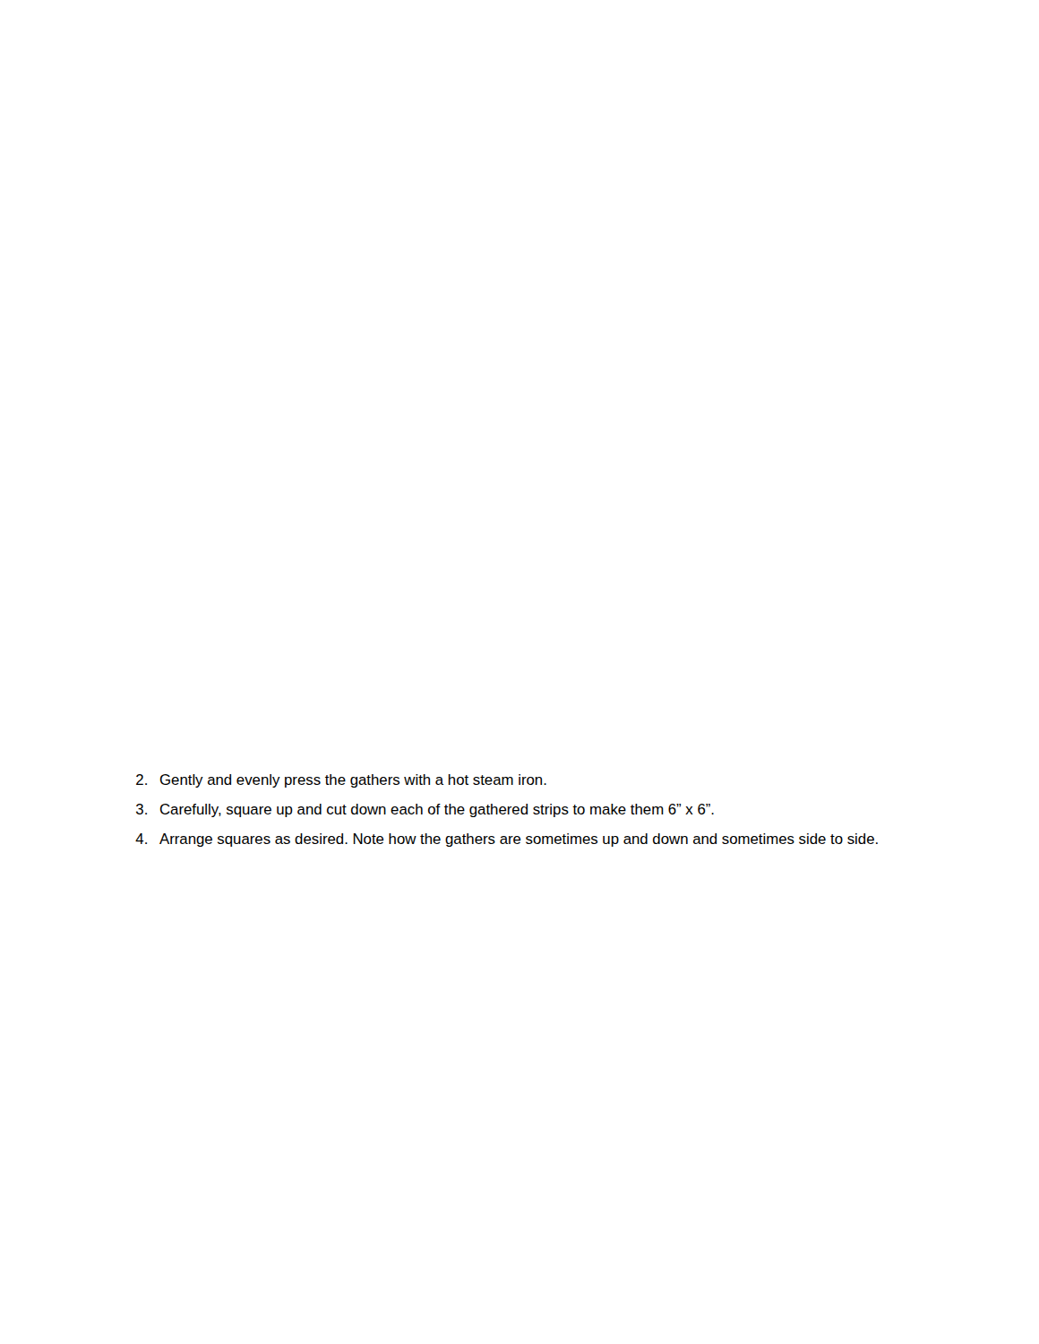Gently and evenly press the gathers with a hot steam iron.
Carefully, square up and cut down each of the gathered strips to make them 6” x 6”.
Arrange squares as desired. Note how the gathers are sometimes up and down and sometimes side to side.